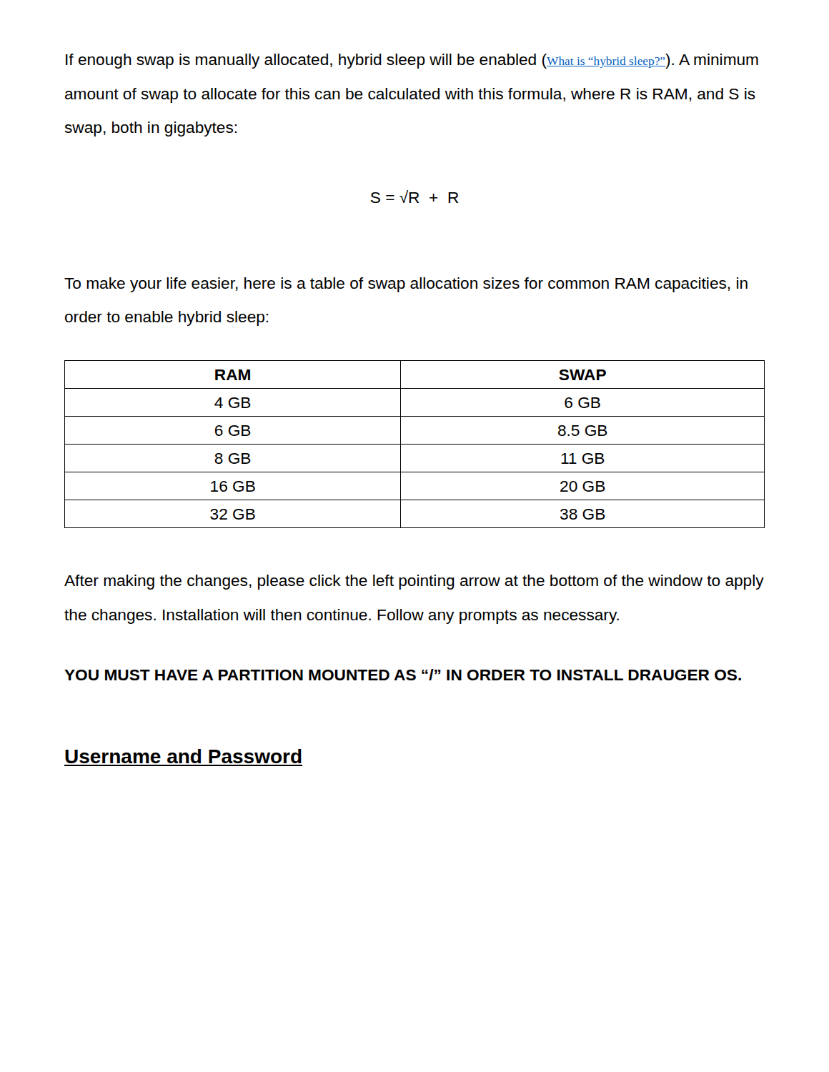If enough swap is manually allocated, hybrid sleep will be enabled (What is “hybrid sleep?”). A minimum amount of swap to allocate for this can be calculated with this formula, where R is RAM, and S is swap, both in gigabytes:
S = √R + R
To make your life easier, here is a table of swap allocation sizes for common RAM capacities, in order to enable hybrid sleep:
| RAM | SWAP |
| --- | --- |
| 4 GB | 6 GB |
| 6 GB | 8.5 GB |
| 8 GB | 11 GB |
| 16 GB | 20 GB |
| 32 GB | 38 GB |
After making the changes, please click the left pointing arrow at the bottom of the window to apply the changes. Installation will then continue. Follow any prompts as necessary.
YOU MUST HAVE A PARTITION MOUNTED AS “/” IN ORDER TO INSTALL DRAUGER OS.
Username and Password